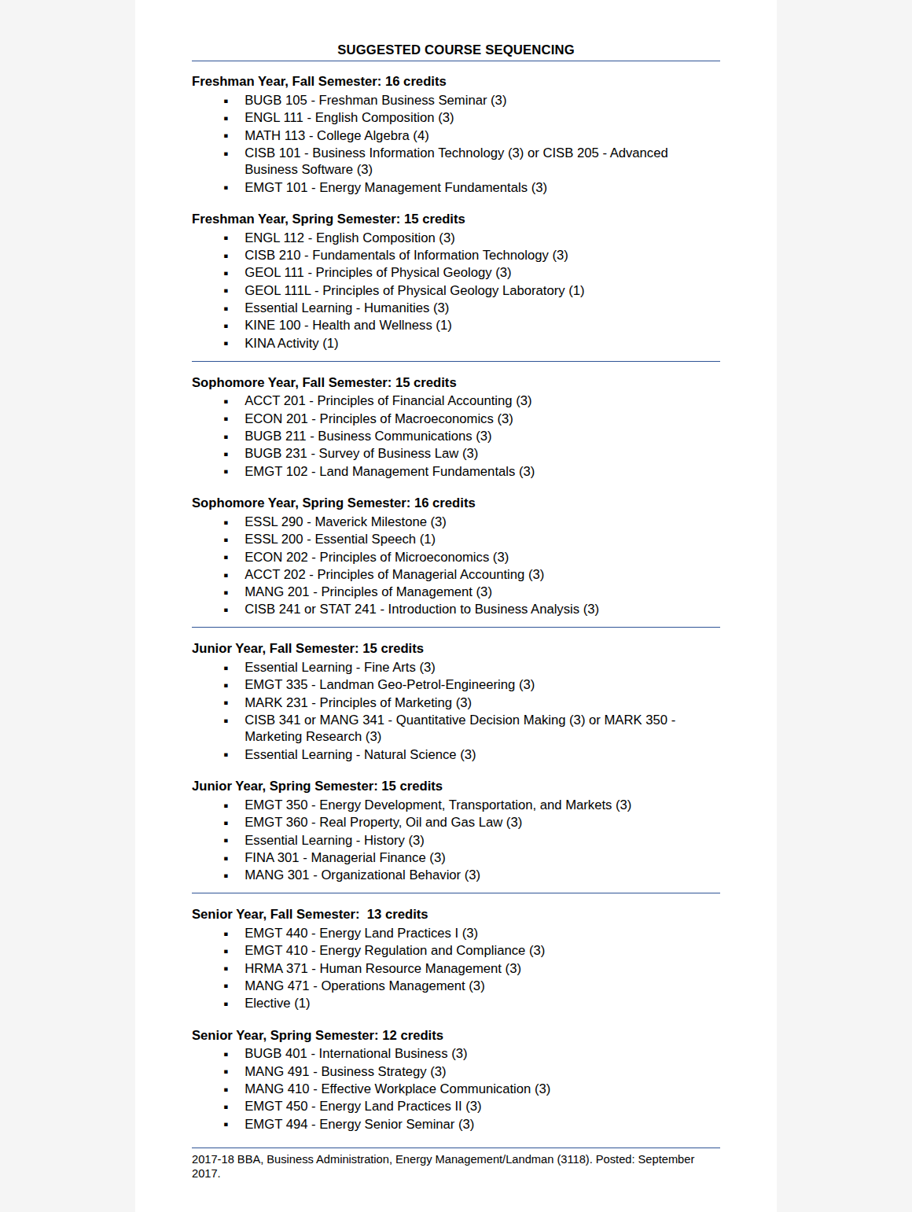SUGGESTED COURSE SEQUENCING
Freshman Year, Fall Semester: 16 credits
BUGB 105 - Freshman Business Seminar (3)
ENGL 111 - English Composition (3)
MATH 113 - College Algebra (4)
CISB 101 - Business Information Technology (3) or CISB 205 - Advanced Business Software (3)
EMGT 101 - Energy Management Fundamentals (3)
Freshman Year, Spring Semester: 15 credits
ENGL 112 - English Composition (3)
CISB 210 - Fundamentals of Information Technology (3)
GEOL 111 - Principles of Physical Geology (3)
GEOL 111L - Principles of Physical Geology Laboratory (1)
Essential Learning - Humanities (3)
KINE 100 - Health and Wellness (1)
KINA Activity (1)
Sophomore Year, Fall Semester: 15 credits
ACCT 201 - Principles of Financial Accounting (3)
ECON 201 - Principles of Macroeconomics (3)
BUGB 211 - Business Communications (3)
BUGB 231 - Survey of Business Law (3)
EMGT 102 - Land Management Fundamentals (3)
Sophomore Year, Spring Semester: 16 credits
ESSL 290 - Maverick Milestone (3)
ESSL 200 - Essential Speech (1)
ECON 202 - Principles of Microeconomics (3)
ACCT 202 - Principles of Managerial Accounting (3)
MANG 201 - Principles of Management (3)
CISB 241 or STAT 241 - Introduction to Business Analysis (3)
Junior Year, Fall Semester: 15 credits
Essential Learning - Fine Arts (3)
EMGT 335 - Landman Geo-Petrol-Engineering (3)
MARK 231 - Principles of Marketing (3)
CISB 341 or MANG 341 - Quantitative Decision Making (3) or MARK 350 - Marketing Research (3)
Essential Learning - Natural Science (3)
Junior Year, Spring Semester: 15 credits
EMGT 350 - Energy Development, Transportation, and Markets (3)
EMGT 360 - Real Property, Oil and Gas Law (3)
Essential Learning - History (3)
FINA 301 - Managerial Finance (3)
MANG 301 - Organizational Behavior (3)
Senior Year, Fall Semester: 13 credits
EMGT 440 - Energy Land Practices I (3)
EMGT 410 - Energy Regulation and Compliance (3)
HRMA 371 - Human Resource Management (3)
MANG 471 - Operations Management (3)
Elective (1)
Senior Year, Spring Semester: 12 credits
BUGB 401 - International Business (3)
MANG 491 - Business Strategy (3)
MANG 410 - Effective Workplace Communication (3)
EMGT 450 - Energy Land Practices II (3)
EMGT 494 - Energy Senior Seminar (3)
2017-18 BBA, Business Administration, Energy Management/Landman (3118). Posted: September 2017.